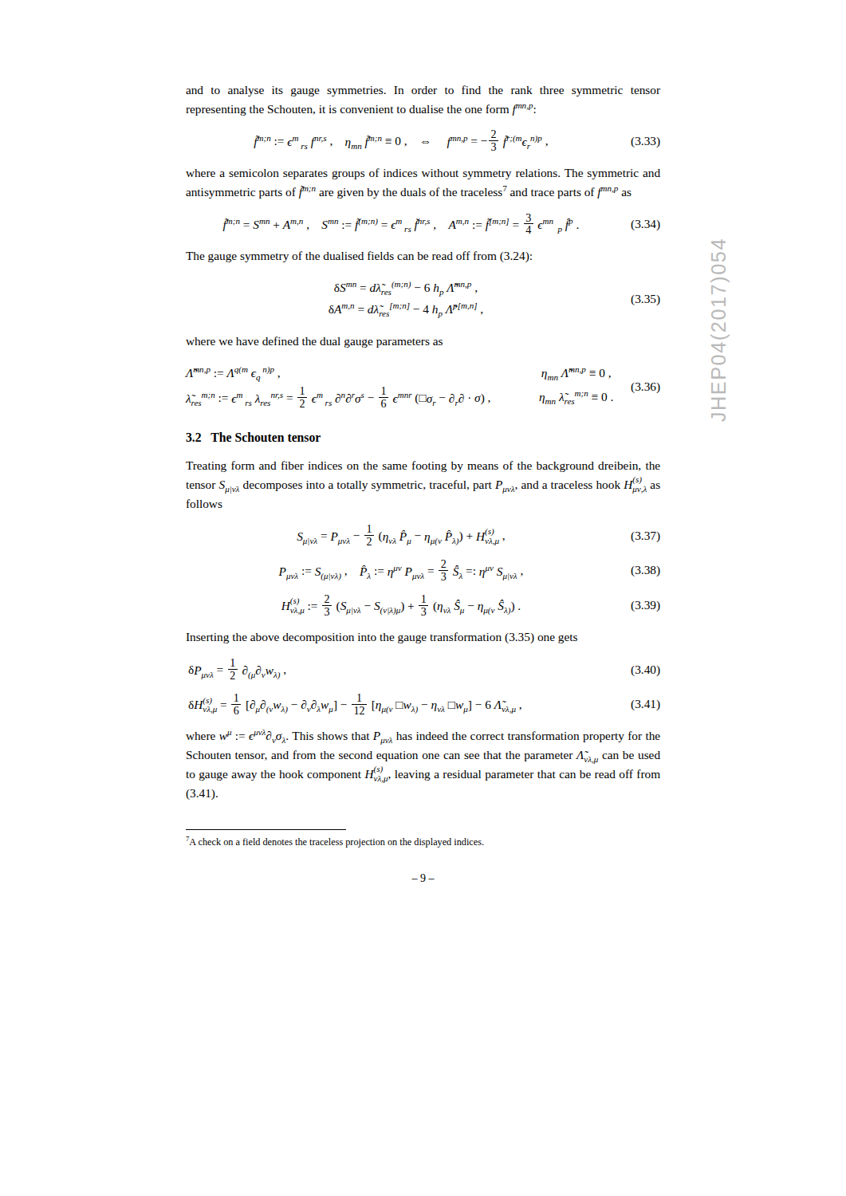JHEP04(2017)054
and to analyse its gauge symmetries. In order to find the rank three symmetric tensor representing the Schouten, it is convenient to dualise the one form fmn,p:
f̃m;n := ϵm rs fnr,s , ηmn f̃m;n ≡ 0 , ⇔ fmn,p = −23 f̃r;(m ϵr n)p ,
(3.33)
where a semicolon separates groups of indices without symmetry relations. The symmetric and antisymmetric parts of f̃m;n are given by the duals of the traceless7 and trace parts of fmn,p as
f̃m;n = Smn + Am,n , Smn := f̃(m;n) = ϵm rs f̌nr,s , Am,n := f̃[m;n] = 34 ϵmn p f̂p .
(3.34)
The gauge symmetry of the dualised fields can be read off from (3.24):
δSmn = dλ̃res(m;n) − 6 hp Λ̃mn,p , δAm,n = dλ̃res[m;n] − 4 hp Λ̃p[m,n] ,
(3.35)
where we have defined the dual gauge parameters as
| Λ̃ mn,p := Λ q(m ϵ q n)p , | η mn Λ̃ mn,p ≡ 0 , | (3.36) |
| λ̃ res m;n := ϵ m rs λ res nr,s = 1 2 ϵ m rs ∂ n ∂ r σ s − 1 6 ϵ mnr (□ σ r − ∂ r ∂ · σ ) , | η mn λ̃ res m;n ≡ 0 . |
3.2 The Schouten tensor
Treating form and fiber indices on the same footing by means of the background dreibein, the tensor Sμ|νλ decomposes into a totally symmetric, traceful, part Pμνλ, and a traceless hook H(s)μν,λ as follows
Sμ|νλ = Pμνλ − 12 (ηνλ P̂μ − ημ(ν P̂λ)) + H(s)νλ,μ ,
(3.37)
Pμνλ := S(μ|νλ) , P̂λ := ημν Pμνλ = 23 Ŝλ =: ημν Sμ|νλ ,
(3.38)
H(s)νλ,μ := 23 (Sμ|νλ − S(ν|λ)μ) + 13 (ηνλ Ŝμ − ημ(ν Ŝλ)) .
(3.39)
Inserting the above decomposition into the gauge transformation (3.35) one gets
δPμνλ = 12 ∂(μ∂νwλ) ,
(3.40)
δH(s)νλ,μ = 16 [∂μ∂(νwλ) − ∂ν∂λwμ] − 112 [ημ(ν □wλ) − ηνλ □wμ] − 6 Λ̃νλ,μ ,
(3.41)
where wμ := ϵμνλ∂νσλ. This shows that Pμνλ has indeed the correct transformation property for the Schouten tensor, and from the second equation one can see that the parameter Λ̃νλ,μ can be used to gauge away the hook component H(s)νλ,μ, leaving a residual parameter that can be read off from (3.41).
7A check on a field denotes the traceless projection on the displayed indices.
– 9 –